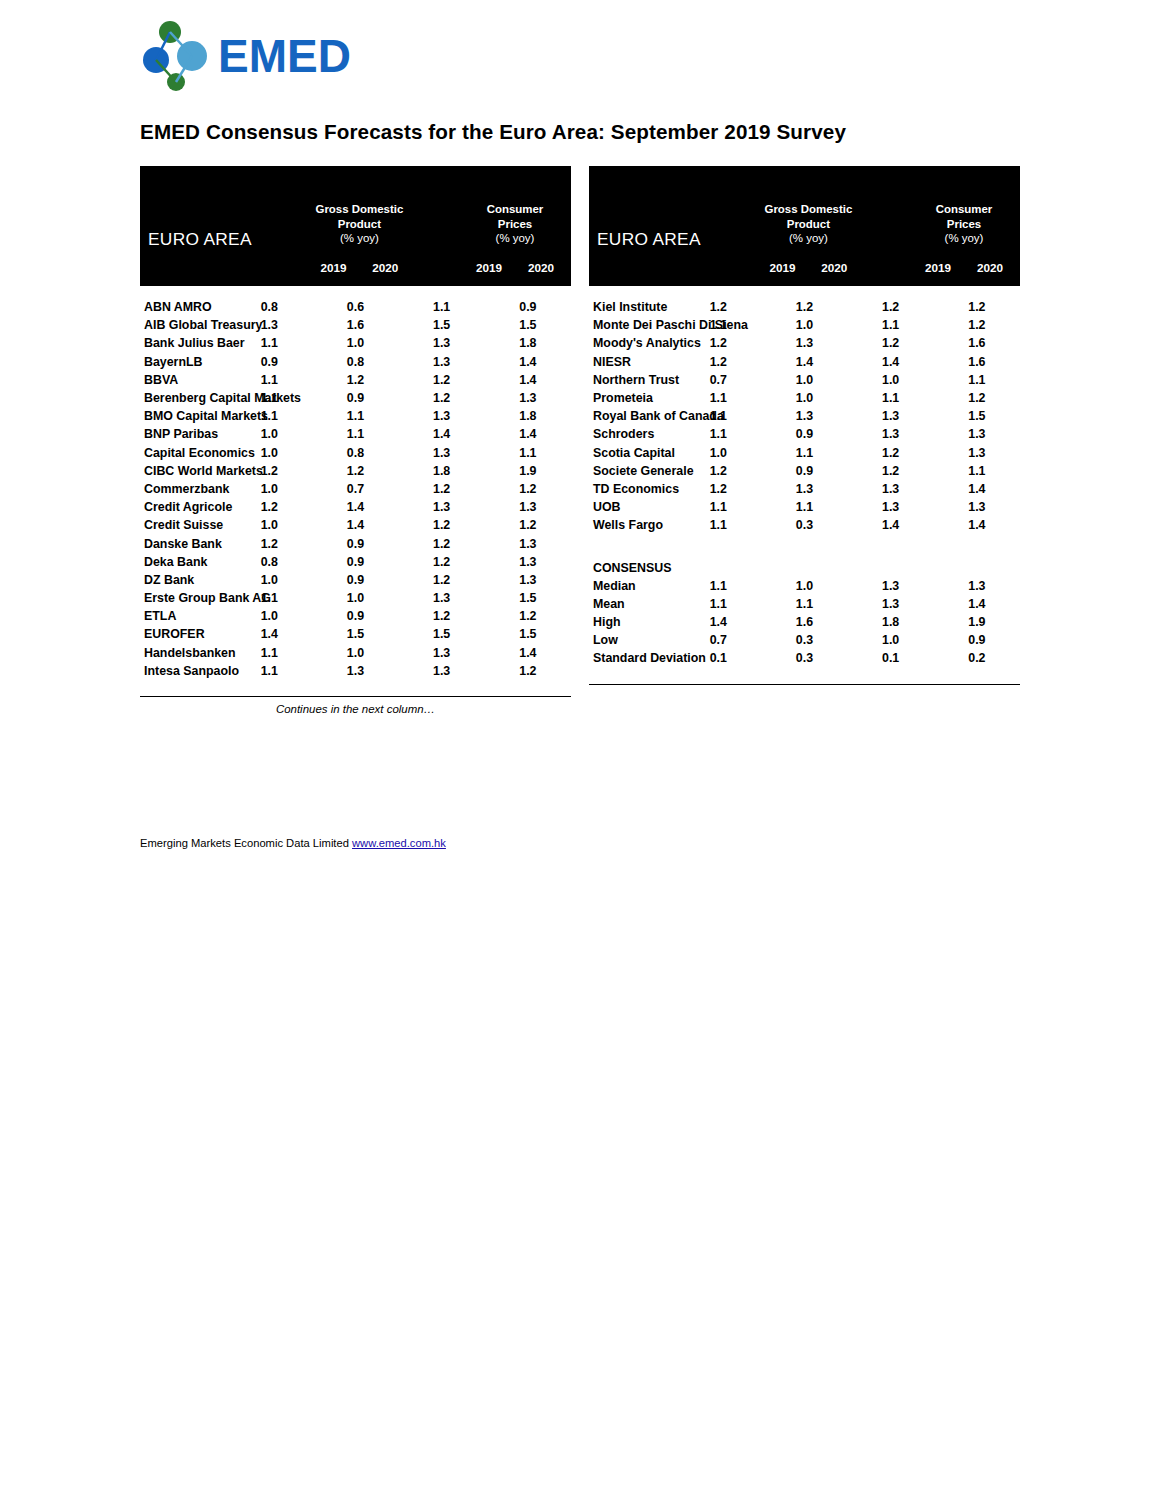EMED
EMED Consensus Forecasts for the Euro Area: September 2019 Survey
| EURO AREA Gross Domestic Product (% yoy) 2019 2020 Consumer Prices (% yoy) 2019 2020 |
| --- |
| ABN AMRO | 0.8 | 0.6 | 1.1 | 0.9 |
| AIB Global Treasury | 1.3 | 1.6 | 1.5 | 1.5 |
| Bank Julius Baer | 1.1 | 1.0 | 1.3 | 1.8 |
| BayernLB | 0.9 | 0.8 | 1.3 | 1.4 |
| BBVA | 1.1 | 1.2 | 1.2 | 1.4 |
| Berenberg Capital Markets | 1.1 | 0.9 | 1.2 | 1.3 |
| BMO Capital Markets | 1.1 | 1.1 | 1.3 | 1.8 |
| BNP Paribas | 1.0 | 1.1 | 1.4 | 1.4 |
| Capital Economics | 1.0 | 0.8 | 1.3 | 1.1 |
| CIBC World Markets | 1.2 | 1.2 | 1.8 | 1.9 |
| Commerzbank | 1.0 | 0.7 | 1.2 | 1.2 |
| Credit Agricole | 1.2 | 1.4 | 1.3 | 1.3 |
| Credit Suisse | 1.0 | 1.4 | 1.2 | 1.2 |
| Danske Bank | 1.2 | 0.9 | 1.2 | 1.3 |
| Deka Bank | 0.8 | 0.9 | 1.2 | 1.3 |
| DZ Bank | 1.0 | 0.9 | 1.2 | 1.3 |
| Erste Group Bank AG | 1.1 | 1.0 | 1.3 | 1.5 |
| ETLA | 1.0 | 0.9 | 1.2 | 1.2 |
| EUROFER | 1.4 | 1.5 | 1.5 | 1.5 |
| Handelsbanken | 1.1 | 1.0 | 1.3 | 1.4 |
| Intesa Sanpaolo | 1.1 | 1.3 | 1.3 | 1.2 |
Continues in the next column…
| EURO AREA Gross Domestic Product (% yoy) 2019 2020 Consumer Prices (% yoy) 2019 2020 |
| --- |
| Kiel Institute | 1.2 | 1.2 | 1.2 | 1.2 |
| Monte Dei Paschi Di Siena | 1.1 | 1.0 | 1.1 | 1.2 |
| Moody's Analytics | 1.2 | 1.3 | 1.2 | 1.6 |
| NIESR | 1.2 | 1.4 | 1.4 | 1.6 |
| Northern Trust | 0.7 | 1.0 | 1.0 | 1.1 |
| Prometeia | 1.1 | 1.0 | 1.1 | 1.2 |
| Royal Bank of Canada | 1.1 | 1.3 | 1.3 | 1.5 |
| Schroders | 1.1 | 0.9 | 1.3 | 1.3 |
| Scotia Capital | 1.0 | 1.1 | 1.2 | 1.3 |
| Societe Generale | 1.2 | 0.9 | 1.2 | 1.1 |
| TD Economics | 1.2 | 1.3 | 1.3 | 1.4 |
| UOB | 1.1 | 1.1 | 1.3 | 1.3 |
| Wells Fargo | 1.1 | 0.3 | 1.4 | 1.4 |
| CONSENSUS | | | | |
| Median | 1.1 | 1.0 | 1.3 | 1.3 |
| Mean | 1.1 | 1.1 | 1.3 | 1.4 |
| High | 1.4 | 1.6 | 1.8 | 1.9 |
| Low | 0.7 | 0.3 | 1.0 | 0.9 |
| Standard Deviation | 0.1 | 0.3 | 0.1 | 0.2 |
Emerging Markets Economic Data Limited www.emed.com.hk